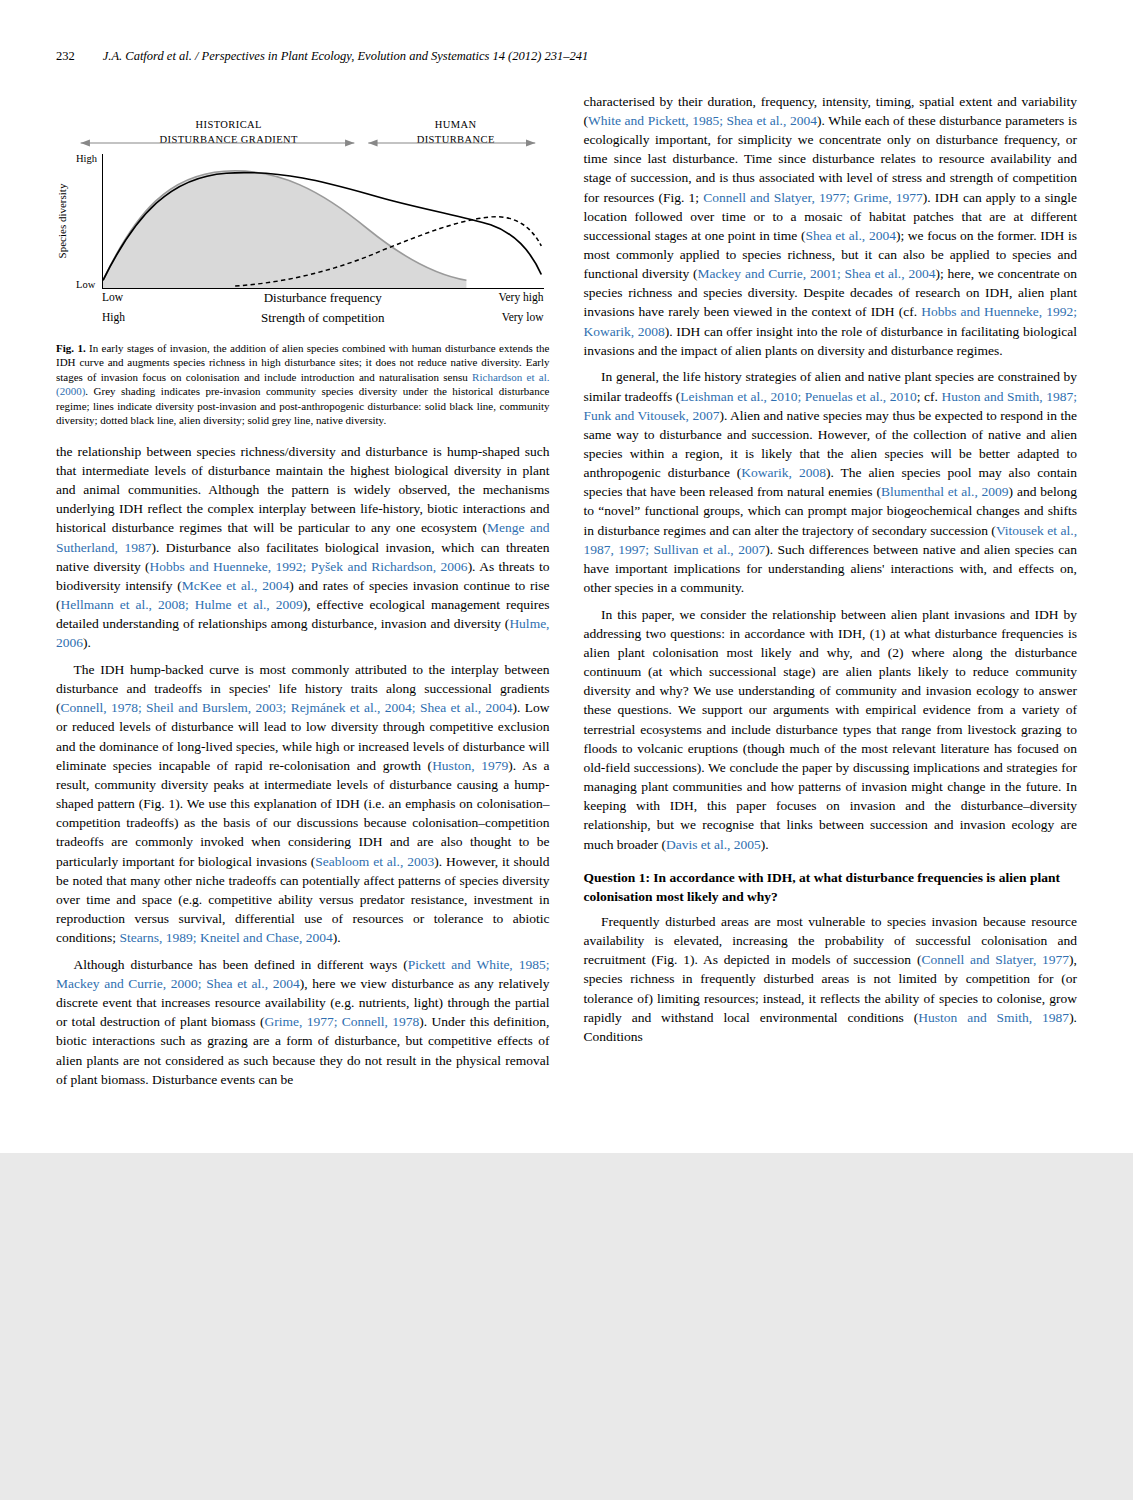232 J.A. Catford et al. / Perspectives in Plant Ecology, Evolution and Systematics 14 (2012) 231–241
HISTORICAL
DISTURBANCE GRADIENT
HUMAN
DISTURBANCE
Species diversity
High
Low
Low Disturbance frequency Very high
High Strength of competition Very low
Fig. 1. In early stages of invasion, the addition of alien species combined with human disturbance extends the IDH curve and augments species richness in high disturbance sites; it does not reduce native diversity. Early stages of invasion focus on colonisation and include introduction and naturalisation sensu Richardson et al. (2000). Grey shading indicates pre-invasion community species diversity under the historical disturbance regime; lines indicate diversity post-invasion and post-anthropogenic disturbance: solid black line, community diversity; dotted black line, alien diversity; solid grey line, native diversity.
the relationship between species richness/diversity and disturbance is hump-shaped such that intermediate levels of disturbance maintain the highest biological diversity in plant and animal communities. Although the pattern is widely observed, the mechanisms underlying IDH reflect the complex interplay between life-history, biotic interactions and historical disturbance regimes that will be particular to any one ecosystem (Menge and Sutherland, 1987). Disturbance also facilitates biological invasion, which can threaten native diversity (Hobbs and Huenneke, 1992; Pyšek and Richardson, 2006). As threats to biodiversity intensify (McKee et al., 2004) and rates of species invasion continue to rise (Hellmann et al., 2008; Hulme et al., 2009), effective ecological management requires detailed understanding of relationships among disturbance, invasion and diversity (Hulme, 2006).
The IDH hump-backed curve is most commonly attributed to the interplay between disturbance and tradeoffs in species' life history traits along successional gradients (Connell, 1978; Sheil and Burslem, 2003; Rejmánek et al., 2004; Shea et al., 2004). Low or reduced levels of disturbance will lead to low diversity through competitive exclusion and the dominance of long-lived species, while high or increased levels of disturbance will eliminate species incapable of rapid re-colonisation and growth (Huston, 1979). As a result, community diversity peaks at intermediate levels of disturbance causing a hump-shaped pattern (Fig. 1). We use this explanation of IDH (i.e. an emphasis on colonisation–competition tradeoffs) as the basis of our discussions because colonisation–competition tradeoffs are commonly invoked when considering IDH and are also thought to be particularly important for biological invasions (Seabloom et al., 2003). However, it should be noted that many other niche tradeoffs can potentially affect patterns of species diversity over time and space (e.g. competitive ability versus predator resistance, investment in reproduction versus survival, differential use of resources or tolerance to abiotic conditions; Stearns, 1989; Kneitel and Chase, 2004).
Although disturbance has been defined in different ways (Pickett and White, 1985; Mackey and Currie, 2000; Shea et al., 2004), here we view disturbance as any relatively discrete event that increases resource availability (e.g. nutrients, light) through the partial or total destruction of plant biomass (Grime, 1977; Connell, 1978). Under this definition, biotic interactions such as grazing are a form of disturbance, but competitive effects of alien plants are not considered as such because they do not result in the physical removal of plant biomass. Disturbance events can be
characterised by their duration, frequency, intensity, timing, spatial extent and variability (White and Pickett, 1985; Shea et al., 2004). While each of these disturbance parameters is ecologically important, for simplicity we concentrate only on disturbance frequency, or time since last disturbance. Time since disturbance relates to resource availability and stage of succession, and is thus associated with level of stress and strength of competition for resources (Fig. 1; Connell and Slatyer, 1977; Grime, 1977). IDH can apply to a single location followed over time or to a mosaic of habitat patches that are at different successional stages at one point in time (Shea et al., 2004); we focus on the former. IDH is most commonly applied to species richness, but it can also be applied to species and functional diversity (Mackey and Currie, 2001; Shea et al., 2004); here, we concentrate on species richness and species diversity. Despite decades of research on IDH, alien plant invasions have rarely been viewed in the context of IDH (cf. Hobbs and Huenneke, 1992; Kowarik, 2008). IDH can offer insight into the role of disturbance in facilitating biological invasions and the impact of alien plants on diversity and disturbance regimes.
In general, the life history strategies of alien and native plant species are constrained by similar tradeoffs (Leishman et al., 2010; Penuelas et al., 2010; cf. Huston and Smith, 1987; Funk and Vitousek, 2007). Alien and native species may thus be expected to respond in the same way to disturbance and succession. However, of the collection of native and alien species within a region, it is likely that the alien species will be better adapted to anthropogenic disturbance (Kowarik, 2008). The alien species pool may also contain species that have been released from natural enemies (Blumenthal et al., 2009) and belong to “novel” functional groups, which can prompt major biogeochemical changes and shifts in disturbance regimes and can alter the trajectory of secondary succession (Vitousek et al., 1987, 1997; Sullivan et al., 2007). Such differences between native and alien species can have important implications for understanding aliens' interactions with, and effects on, other species in a community.
In this paper, we consider the relationship between alien plant invasions and IDH by addressing two questions: in accordance with IDH, (1) at what disturbance frequencies is alien plant colonisation most likely and why, and (2) where along the disturbance continuum (at which successional stage) are alien plants likely to reduce community diversity and why? We use understanding of community and invasion ecology to answer these questions. We support our arguments with empirical evidence from a variety of terrestrial ecosystems and include disturbance types that range from livestock grazing to floods to volcanic eruptions (though much of the most relevant literature has focused on old-field successions). We conclude the paper by discussing implications and strategies for managing plant communities and how patterns of invasion might change in the future. In keeping with IDH, this paper focuses on invasion and the disturbance–diversity relationship, but we recognise that links between succession and invasion ecology are much broader (Davis et al., 2005).
Question 1: In accordance with IDH, at what disturbance frequencies is alien plant colonisation most likely and why?
Frequently disturbed areas are most vulnerable to species invasion because resource availability is elevated, increasing the probability of successful colonisation and recruitment (Fig. 1). As depicted in models of succession (Connell and Slatyer, 1977), species richness in frequently disturbed areas is not limited by competition for (or tolerance of) limiting resources; instead, it reflects the ability of species to colonise, grow rapidly and withstand local environmental conditions (Huston and Smith, 1987). Conditions